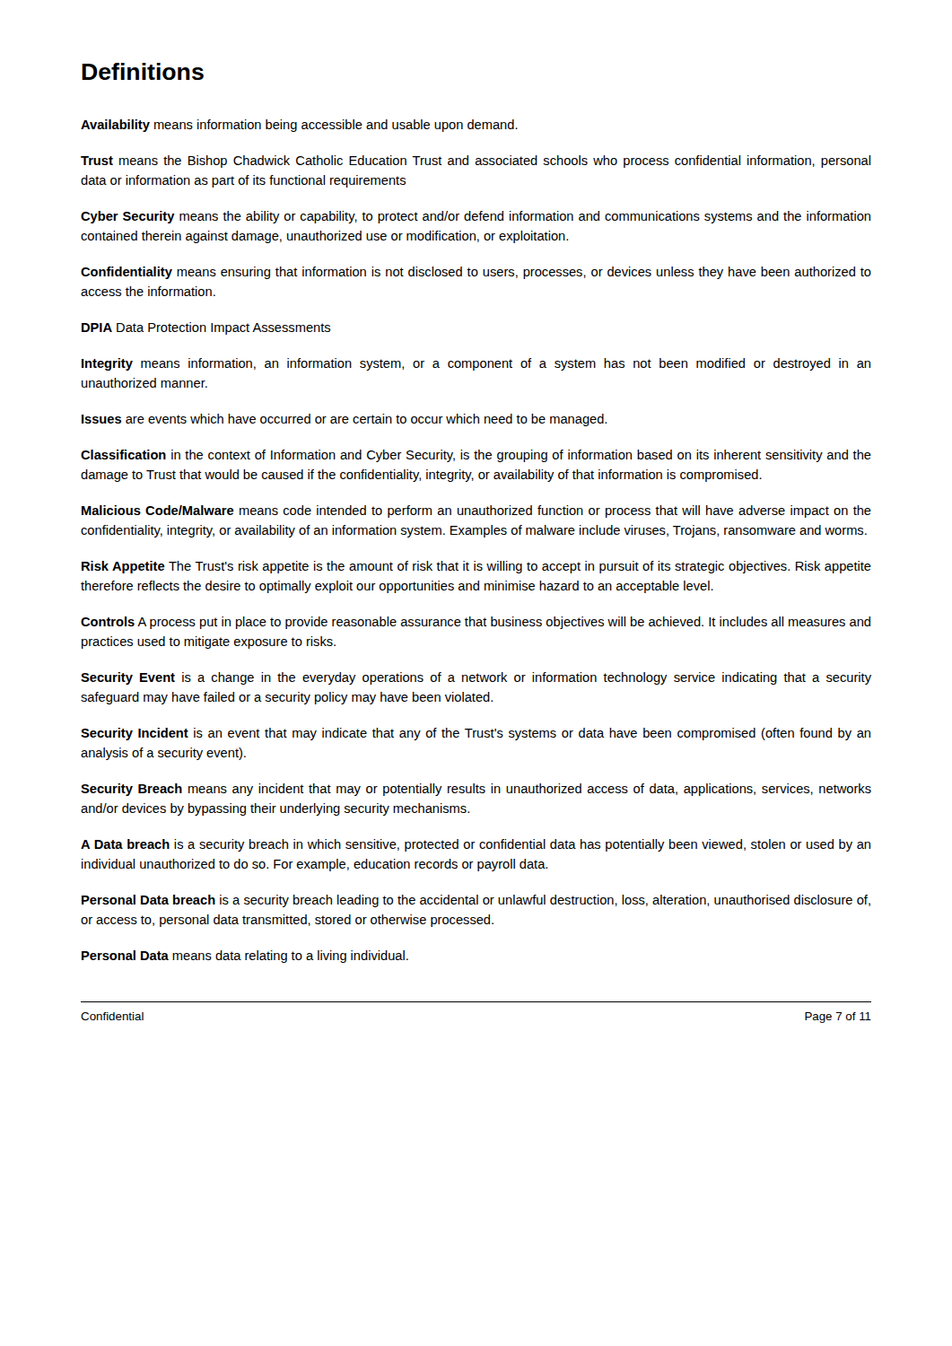Definitions
Availability means information being accessible and usable upon demand.
Trust means the Bishop Chadwick Catholic Education Trust and associated schools who process confidential information, personal data or information as part of its functional requirements
Cyber Security means the ability or capability, to protect and/or defend information and communications systems and the information contained therein against damage, unauthorized use or modification, or exploitation.
Confidentiality means ensuring that information is not disclosed to users, processes, or devices unless they have been authorized to access the information.
DPIA Data Protection Impact Assessments
Integrity means information, an information system, or a component of a system has not been modified or destroyed in an unauthorized manner.
Issues are events which have occurred or are certain to occur which need to be managed.
Classification in the context of Information and Cyber Security, is the grouping of information based on its inherent sensitivity and the damage to Trust that would be caused if the confidentiality, integrity, or availability of that information is compromised.
Malicious Code/Malware means code intended to perform an unauthorized function or process that will have adverse impact on the confidentiality, integrity, or availability of an information system. Examples of malware include viruses, Trojans, ransomware and worms.
Risk Appetite The Trust's risk appetite is the amount of risk that it is willing to accept in pursuit of its strategic objectives. Risk appetite therefore reflects the desire to optimally exploit our opportunities and minimise hazard to an acceptable level.
Controls A process put in place to provide reasonable assurance that business objectives will be achieved. It includes all measures and practices used to mitigate exposure to risks.
Security Event is a change in the everyday operations of a network or information technology service indicating that a security safeguard may have failed or a security policy may have been violated.
Security Incident is an event that may indicate that any of the Trust's systems or data have been compromised (often found by an analysis of a security event).
Security Breach means any incident that may or potentially results in unauthorized access of data, applications, services, networks and/or devices by bypassing their underlying security mechanisms.
A Data breach is a security breach in which sensitive, protected or confidential data has potentially been viewed, stolen or used by an individual unauthorized to do so. For example, education records or payroll data.
Personal Data breach is a security breach leading to the accidental or unlawful destruction, loss, alteration, unauthorised disclosure of, or access to, personal data transmitted, stored or otherwise processed.
Personal Data means data relating to a living individual.
Confidential Page 7 of 11